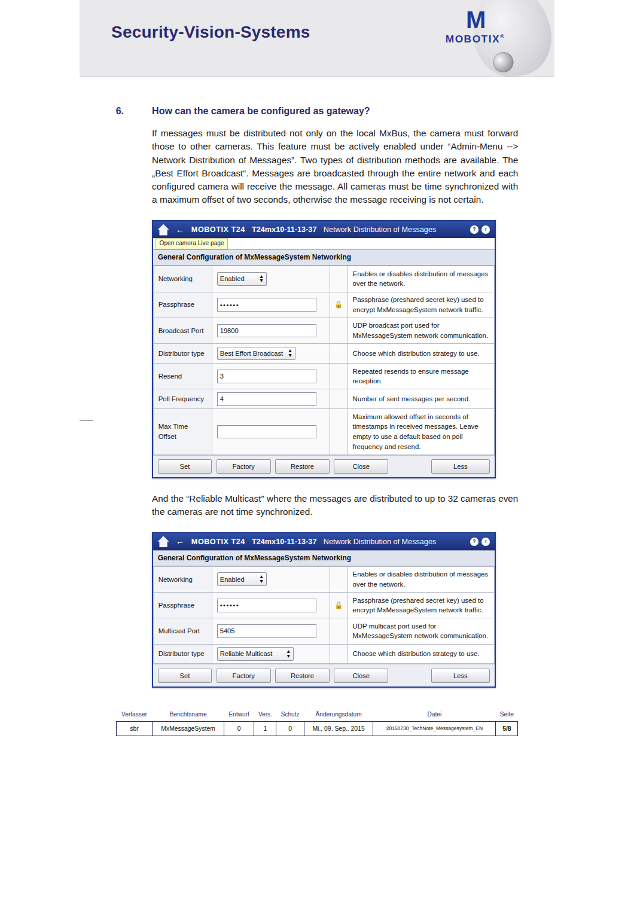Security-Vision-Systems
M
MOBOTIX®
6.
How can the camera be configured as gateway?
If messages must be distributed not only on the local MxBus, the camera must forward those to other cameras. This feature must be actively enabled under “Admin-Menu --> Network Distribution of Messages”. Two types of distribution methods are available. The „Best Effort Broadcast“. Messages are broadcasted through the entire network and each configured camera will receive the message. All cameras must be time synchronized with a maximum offset of two seconds, otherwise the message receiving is not certain.
← MOBOTIX T24 T24mx10-11-13-37 Network Distribution of Messages ?i
Open camera Live page
General Configuration of MxMessageSystem Networking
| Networking | Enabled ▲ ▼ | | Enables or disables distribution of messages over the network. |
| Passphrase | •••••• | 🔒 | Passphrase (preshared secret key) used to encrypt MxMessageSystem network traffic. |
| Broadcast Port | 19800 | | UDP broadcast port used for MxMessageSystem network communication. |
| Distributor type | Best Effort Broadcast ▲ ▼ | | Choose which distribution strategy to use. |
| Resend | 3 | | Repeated resends to ensure message reception. |
| Poll Frequency | 4 | | Number of sent messages per second. |
| Max Time Offset | | | Maximum allowed offset in seconds of timestamps in received messages. Leave empty to use a default based on poll frequency and resend. |
Set
Factory
Restore
Close
Less
And the “Reliable Multicast” where the messages are distributed to up to 32 cameras even the cameras are not time synchronized.
← MOBOTIX T24 T24mx10-11-13-37 Network Distribution of Messages ?i
General Configuration of MxMessageSystem Networking
| Networking | Enabled ▲ ▼ | | Enables or disables distribution of messages over the network. |
| Passphrase | •••••• | 🔒 | Passphrase (preshared secret key) used to encrypt MxMessageSystem network traffic. |
| Multicast Port | 5405 | | UDP multicast port used for MxMessageSystem network communication. |
| Distributor type | Reliable Multicast ▲ ▼ | | Choose which distribution strategy to use. |
Set
Factory
Restore
Close
Less
| Verfasser | Berichtsname | Entwurf | Vers. | Schutz | Änderungsdatum | Datei | Seite |
| --- | --- | --- | --- | --- | --- | --- | --- |
| sbr | MxMessageSystem | 0 | 1 | 0 | Mi., 09. Sep.. 2015 | 20150730_TechNote_Messagesystem_EN | 5/8 |